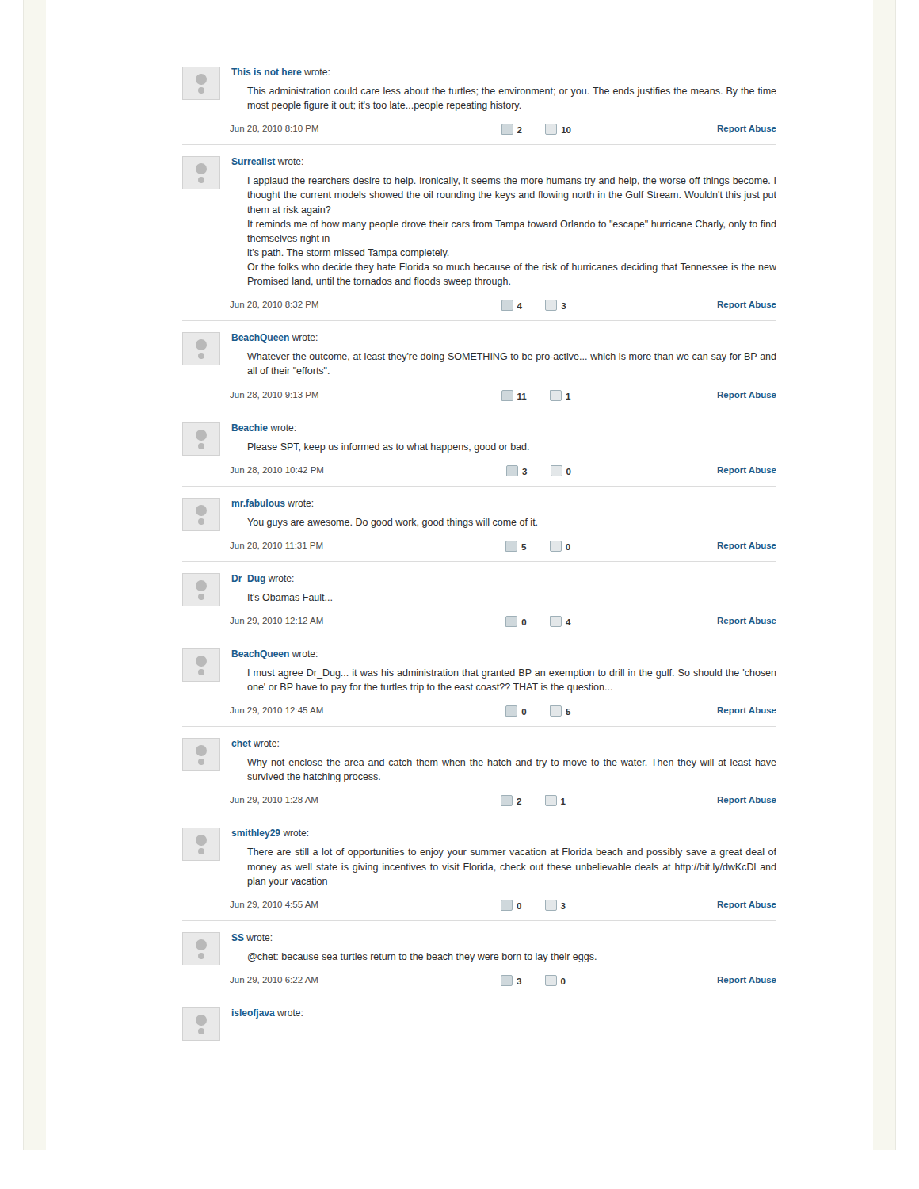This is not here wrote:
This administration could care less about the turtles; the environment; or you. The ends justifies the means. By the time most people figure it out; it's too late...people repeating history.
Jun 28, 2010 8:10 PM 2 10 Report Abuse
Surrealist wrote:
I applaud the rearchers desire to help. Ironically, it seems the more humans try and help, the worse off things become. I thought the current models showed the oil rounding the keys and flowing north in the Gulf Stream. Wouldn't this just put them at risk again?
It reminds me of how many people drove their cars from Tampa toward Orlando to "escape" hurricane Charly, only to find themselves right in
it's path. The storm missed Tampa completely.
Or the folks who decide they hate Florida so much because of the risk of hurricanes deciding that Tennessee is the new Promised land, until the tornados and floods sweep through.
Jun 28, 2010 8:32 PM 4 3 Report Abuse
BeachQueen wrote:
Whatever the outcome, at least they're doing SOMETHING to be pro-active... which is more than we can say for BP and all of their "efforts".
Jun 28, 2010 9:13 PM 11 1 Report Abuse
Beachie wrote:
Please SPT, keep us informed as to what happens, good or bad.
Jun 28, 2010 10:42 PM 3 0 Report Abuse
mr.fabulous wrote:
You guys are awesome. Do good work, good things will come of it.
Jun 28, 2010 11:31 PM 5 0 Report Abuse
Dr_Dug wrote:
It's Obamas Fault...
Jun 29, 2010 12:12 AM 0 4 Report Abuse
BeachQueen wrote:
I must agree Dr_Dug... it was his administration that granted BP an exemption to drill in the gulf. So should the 'chosen one' or BP have to pay for the turtles trip to the east coast?? THAT is the question...
Jun 29, 2010 12:45 AM 0 5 Report Abuse
chet wrote:
Why not enclose the area and catch them when the hatch and try to move to the water. Then they will at least have survived the hatching process.
Jun 29, 2010 1:28 AM 2 1 Report Abuse
smithley29 wrote:
There are still a lot of opportunities to enjoy your summer vacation at Florida beach and possibly save a great deal of money as well state is giving incentives to visit Florida, check out these unbelievable deals at http://bit.ly/dwKcDl and plan your vacation
Jun 29, 2010 4:55 AM 0 3 Report Abuse
SS wrote:
@chet: because sea turtles return to the beach they were born to lay their eggs.
Jun 29, 2010 6:22 AM 3 0 Report Abuse
isleofjava wrote: